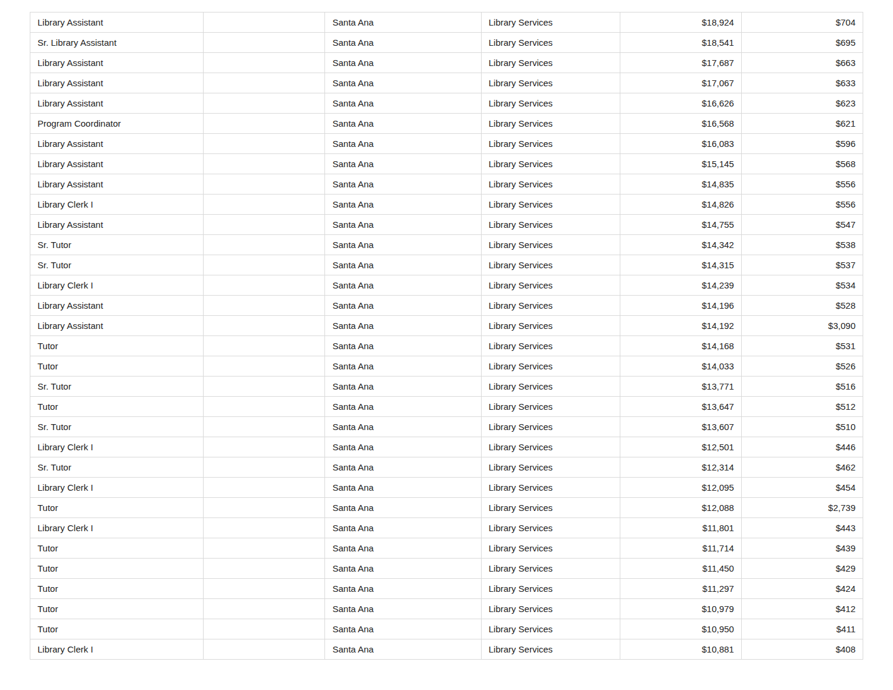| Library Assistant | | Santa Ana | Library Services | $18,924 | $704 |
| Sr. Library Assistant | | Santa Ana | Library Services | $18,541 | $695 |
| Library Assistant | | Santa Ana | Library Services | $17,687 | $663 |
| Library Assistant | | Santa Ana | Library Services | $17,067 | $633 |
| Library Assistant | | Santa Ana | Library Services | $16,626 | $623 |
| Program Coordinator | | Santa Ana | Library Services | $16,568 | $621 |
| Library Assistant | | Santa Ana | Library Services | $16,083 | $596 |
| Library Assistant | | Santa Ana | Library Services | $15,145 | $568 |
| Library Assistant | | Santa Ana | Library Services | $14,835 | $556 |
| Library Clerk I | | Santa Ana | Library Services | $14,826 | $556 |
| Library Assistant | | Santa Ana | Library Services | $14,755 | $547 |
| Sr. Tutor | | Santa Ana | Library Services | $14,342 | $538 |
| Sr. Tutor | | Santa Ana | Library Services | $14,315 | $537 |
| Library Clerk I | | Santa Ana | Library Services | $14,239 | $534 |
| Library Assistant | | Santa Ana | Library Services | $14,196 | $528 |
| Library Assistant | | Santa Ana | Library Services | $14,192 | $3,090 |
| Tutor | | Santa Ana | Library Services | $14,168 | $531 |
| Tutor | | Santa Ana | Library Services | $14,033 | $526 |
| Sr. Tutor | | Santa Ana | Library Services | $13,771 | $516 |
| Tutor | | Santa Ana | Library Services | $13,647 | $512 |
| Sr. Tutor | | Santa Ana | Library Services | $13,607 | $510 |
| Library Clerk I | | Santa Ana | Library Services | $12,501 | $446 |
| Sr. Tutor | | Santa Ana | Library Services | $12,314 | $462 |
| Library Clerk I | | Santa Ana | Library Services | $12,095 | $454 |
| Tutor | | Santa Ana | Library Services | $12,088 | $2,739 |
| Library Clerk I | | Santa Ana | Library Services | $11,801 | $443 |
| Tutor | | Santa Ana | Library Services | $11,714 | $439 |
| Tutor | | Santa Ana | Library Services | $11,450 | $429 |
| Tutor | | Santa Ana | Library Services | $11,297 | $424 |
| Tutor | | Santa Ana | Library Services | $10,979 | $412 |
| Tutor | | Santa Ana | Library Services | $10,950 | $411 |
| Library Clerk I | | Santa Ana | Library Services | $10,881 | $408 |